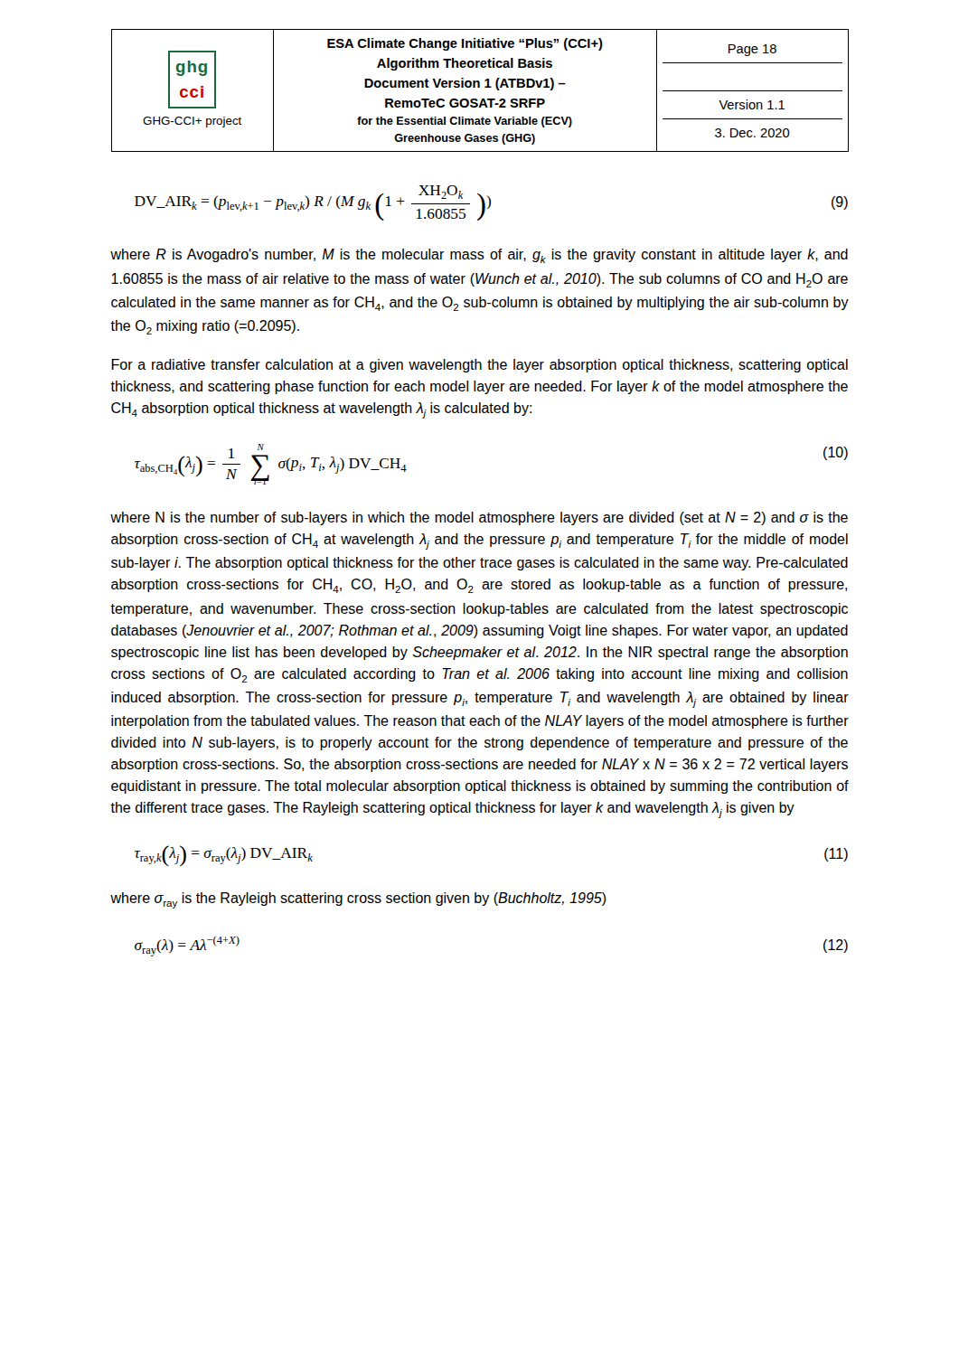| ghg cci GHG-CCI+ project | ESA Climate Change Initiative “Plus” (CCI+) Algorithm Theoretical Basis Document Version 1 (ATBDv1) – RemoTeC GOSAT-2 SRFP for the Essential Climate Variable (ECV) Greenhouse Gases (GHG) | / Page 18 / / Version 1.1 / / 3. Dec. 2020 / |
DV_AIRk = (plev,k+1 − plev,k) R / (M gk (1 + XH2Ok 1.60855 ))
(9)
where R is Avogadro's number, M is the molecular mass of air, gk is the gravity constant in altitude layer k, and 1.60855 is the mass of air relative to the mass of water (Wunch et al., 2010). The sub columns of CO and H2O are calculated in the same manner as for CH4, and the O2 sub-column is obtained by multiplying the air sub-column by the O2 mixing ratio (=0.2095).
For a radiative transfer calculation at a given wavelength the layer absorption optical thickness, scattering optical thickness, and scattering phase function for each model layer are needed. For layer k of the model atmosphere the CH4 absorption optical thickness at wavelength λj is calculated by:
τabs,CH4(λj) = 1 N N ∑ i=1 σ(pi, Ti, λj) DV_CH4
(10)
where N is the number of sub-layers in which the model atmosphere layers are divided (set at N = 2) and σ is the absorption cross-section of CH4 at wavelength λj and the pressure pi and temperature Ti for the middle of model sub-layer i. The absorption optical thickness for the other trace gases is calculated in the same way. Pre-calculated absorption cross-sections for CH4, CO, H2O, and O2 are stored as lookup-table as a function of pressure, temperature, and wavenumber. These cross-section lookup-tables are calculated from the latest spectroscopic databases (Jenouvrier et al., 2007; Rothman et al., 2009) assuming Voigt line shapes. For water vapor, an updated spectroscopic line list has been developed by Scheepmaker et al. 2012. In the NIR spectral range the absorption cross sections of O2 are calculated according to Tran et al. 2006 taking into account line mixing and collision induced absorption. The cross-section for pressure pi, temperature Ti and wavelength λj are obtained by linear interpolation from the tabulated values. The reason that each of the NLAY layers of the model atmosphere is further divided into N sub-layers, is to properly account for the strong dependence of temperature and pressure of the absorption cross-sections. So, the absorption cross-sections are needed for NLAY x N = 36 x 2 = 72 vertical layers equidistant in pressure. The total molecular absorption optical thickness is obtained by summing the contribution of the different trace gases. The Rayleigh scattering optical thickness for layer k and wavelength λj is given by
τray,k(λj) = σray(λj) DV_AIRk
(11)
where σray is the Rayleigh scattering cross section given by (Buchholtz, 1995)
σray(λ) = Aλ−(4+X)
(12)